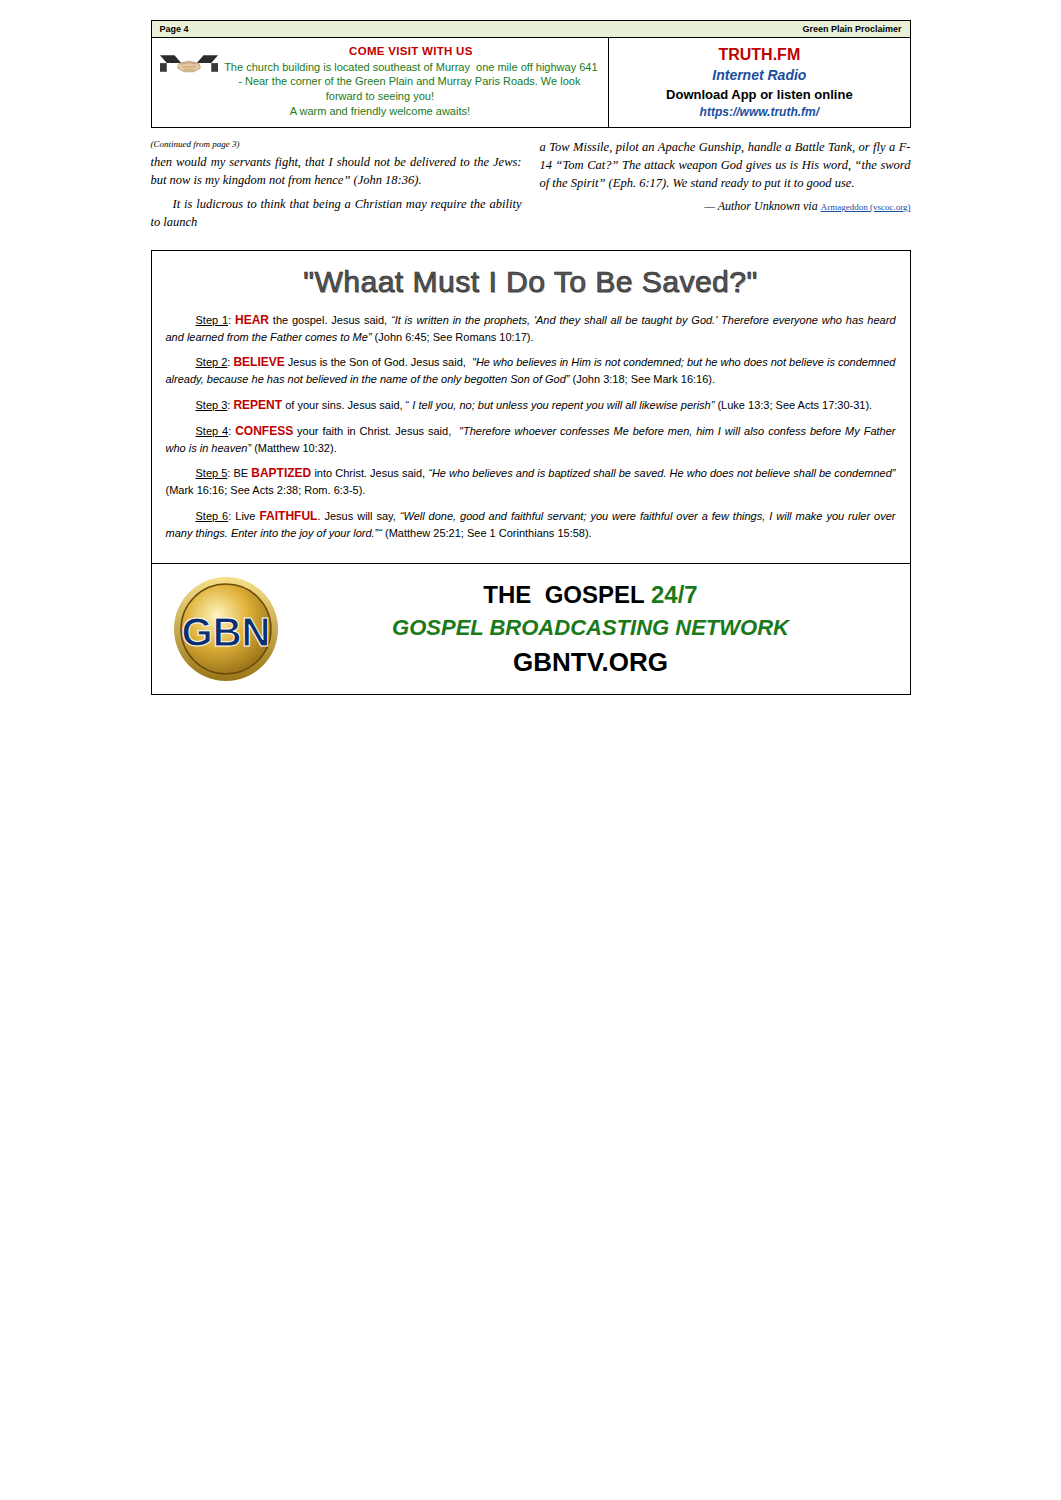Page 4 Green Plain Proclaimer
COME VISIT WITH US
The church building is located southeast of Murray one mile off highway 641 - Near the corner of the Green Plain and Murray Paris Roads. We look forward to seeing you!
A warm and friendly welcome awaits!
TRUTH.FM
Internet Radio
Download App or listen online
https://www.truth.fm/
(Continued from page 3)
then would my servants fight, that I should not be delivered to the Jews: but now is my kingdom not from hence” (John 18:36).
It is ludicrous to think that being a Christian may require the ability to launch
a Tow Missile, pilot an Apache Gunship, handle a Battle Tank, or fly a F-14 “Tom Cat?” The attack weapon God gives us is His word, “the sword of the Spirit” (Eph. 6:17). We stand ready to put it to good use.
— Author Unknown via Armageddon (vscoc.org)
"Whaat Must I Do To Be Saved?"
Step 1: HEAR the gospel. Jesus said, “It is written in the prophets, 'And they shall all be taught by God.' Therefore everyone who has heard and learned from the Father comes to Me” (John 6:45; See Romans 10:17).
Step 2: BELIEVE Jesus is the Son of God. Jesus said, "He who believes in Him is not condemned; but he who does not believe is condemned already, because he has not believed in the name of the only begotten Son of God” (John 3:18; See Mark 16:16).
Step 3: REPENT of your sins. Jesus said, “ I tell you, no; but unless you repent you will all likewise perish” (Luke 13:3; See Acts 17:30-31).
Step 4: CONFESS your faith in Christ. Jesus said, "Therefore whoever confesses Me before men, him I will also confess before My Father who is in heaven” (Matthew 10:32).
Step 5: BE BAPTIZED into Christ. Jesus said, “He who believes and is baptized shall be saved. He who does not believe shall be condemned” (Mark 16:16; See Acts 2:38; Rom. 6:3-5).
Step 6: Live FAITHFUL. Jesus will say, “Well done, good and faithful servant; you were faithful over a few things, I will make you ruler over many things. Enter into the joy of your lord.”“ (Matthew 25:21; See 1 Corinthians 15:58).
GBN
THE GOSPEL 24/7
GOSPEL BROADCASTING NETWORK
GBNTV.ORG